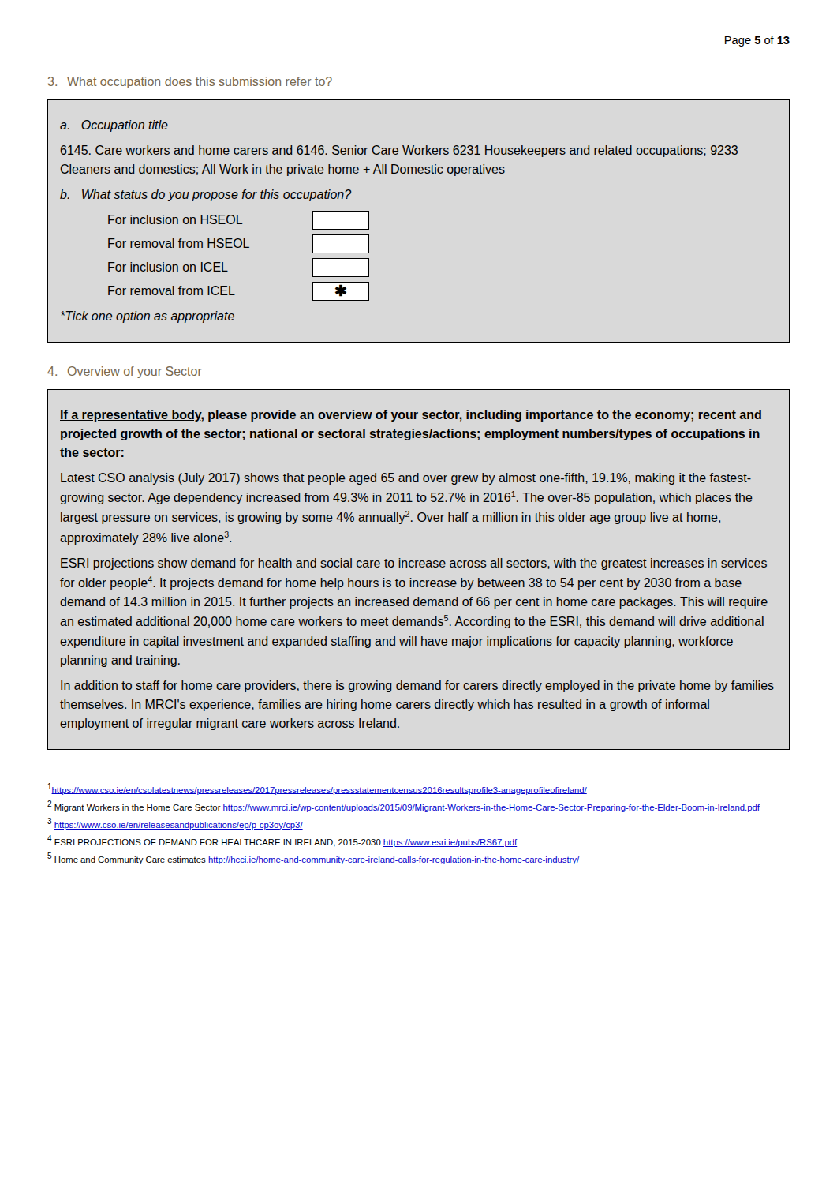Page 5 of 13
3. What occupation does this submission refer to?
a. Occupation title
6145. Care workers and home carers and 6146. Senior Care Workers 6231 Housekeepers and related occupations; 9233 Cleaners and domestics; All Work in the private home + All Domestic operatives
b. What status do you propose for this occupation?
For inclusion on HSEOL
For removal from HSEOL
For inclusion on ICEL
For removal from ICEL ✱
*Tick one option as appropriate
4. Overview of your Sector
If a representative body, please provide an overview of your sector, including importance to the economy; recent and projected growth of the sector; national or sectoral strategies/actions; employment numbers/types of occupations in the sector:
Latest CSO analysis (July 2017) shows that people aged 65 and over grew by almost one-fifth, 19.1%, making it the fastest-growing sector. Age dependency increased from 49.3% in 2011 to 52.7% in 20161. The over-85 population, which places the largest pressure on services, is growing by some 4% annually2. Over half a million in this older age group live at home, approximately 28% live alone3.
ESRI projections show demand for health and social care to increase across all sectors, with the greatest increases in services for older people4. It projects demand for home help hours is to increase by between 38 to 54 per cent by 2030 from a base demand of 14.3 million in 2015. It further projects an increased demand of 66 per cent in home care packages. This will require an estimated additional 20,000 home care workers to meet demands5. According to the ESRI, this demand will drive additional expenditure in capital investment and expanded staffing and will have major implications for capacity planning, workforce planning and training.
In addition to staff for home care providers, there is growing demand for carers directly employed in the private home by families themselves. In MRCI's experience, families are hiring home carers directly which has resulted in a growth of informal employment of irregular migrant care workers across Ireland.
1https://www.cso.ie/en/csolatestnews/pressreleases/2017pressreleases/pressstatementcensus2016resultsprofile3-anageprofileofireland/
2 Migrant Workers in the Home Care Sector https://www.mrci.ie/wp-content/uploads/2015/09/Migrant-Workers-in-the-Home-Care-Sector-Preparing-for-the-Elder-Boom-in-Ireland.pdf
3 https://www.cso.ie/en/releasesandpublications/ep/p-cp3oy/cp3/
4 ESRI PROJECTIONS OF DEMAND FOR HEALTHCARE IN IRELAND, 2015-2030 https://www.esri.ie/pubs/RS67.pdf
5 Home and Community Care estimates http://hcci.ie/home-and-community-care-ireland-calls-for-regulation-in-the-home-care-industry/